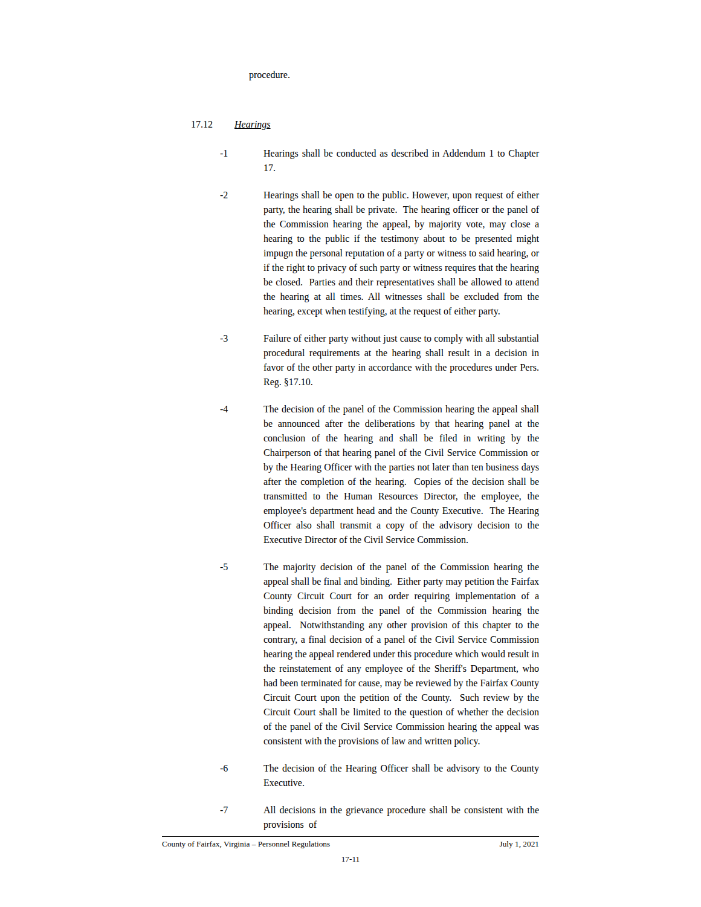procedure.
17.12 Hearings
-1
Hearings shall be conducted as described in Addendum 1 to Chapter 17.
-2
Hearings shall be open to the public. However, upon request of either party, the hearing shall be private. The hearing officer or the panel of the Commission hearing the appeal, by majority vote, may close a hearing to the public if the testimony about to be presented might impugn the personal reputation of a party or witness to said hearing, or if the right to privacy of such party or witness requires that the hearing be closed. Parties and their representatives shall be allowed to attend the hearing at all times. All witnesses shall be excluded from the hearing, except when testifying, at the request of either party.
-3
Failure of either party without just cause to comply with all substantial procedural requirements at the hearing shall result in a decision in favor of the other party in accordance with the procedures under Pers. Reg. §17.10.
-4
The decision of the panel of the Commission hearing the appeal shall be announced after the deliberations by that hearing panel at the conclusion of the hearing and shall be filed in writing by the Chairperson of that hearing panel of the Civil Service Commission or by the Hearing Officer with the parties not later than ten business days after the completion of the hearing. Copies of the decision shall be transmitted to the Human Resources Director, the employee, the employee's department head and the County Executive. The Hearing Officer also shall transmit a copy of the advisory decision to the Executive Director of the Civil Service Commission.
-5
The majority decision of the panel of the Commission hearing the appeal shall be final and binding. Either party may petition the Fairfax County Circuit Court for an order requiring implementation of a binding decision from the panel of the Commission hearing the appeal. Notwithstanding any other provision of this chapter to the contrary, a final decision of a panel of the Civil Service Commission hearing the appeal rendered under this procedure which would result in the reinstatement of any employee of the Sheriff's Department, who had been terminated for cause, may be reviewed by the Fairfax County Circuit Court upon the petition of the County. Such review by the Circuit Court shall be limited to the question of whether the decision of the panel of the Civil Service Commission hearing the appeal was consistent with the provisions of law and written policy.
-6
The decision of the Hearing Officer shall be advisory to the County Executive.
-7
All decisions in the grievance procedure shall be consistent with the provisions of
County of Fairfax, Virginia – Personnel Regulations
July 1, 2021
17-11